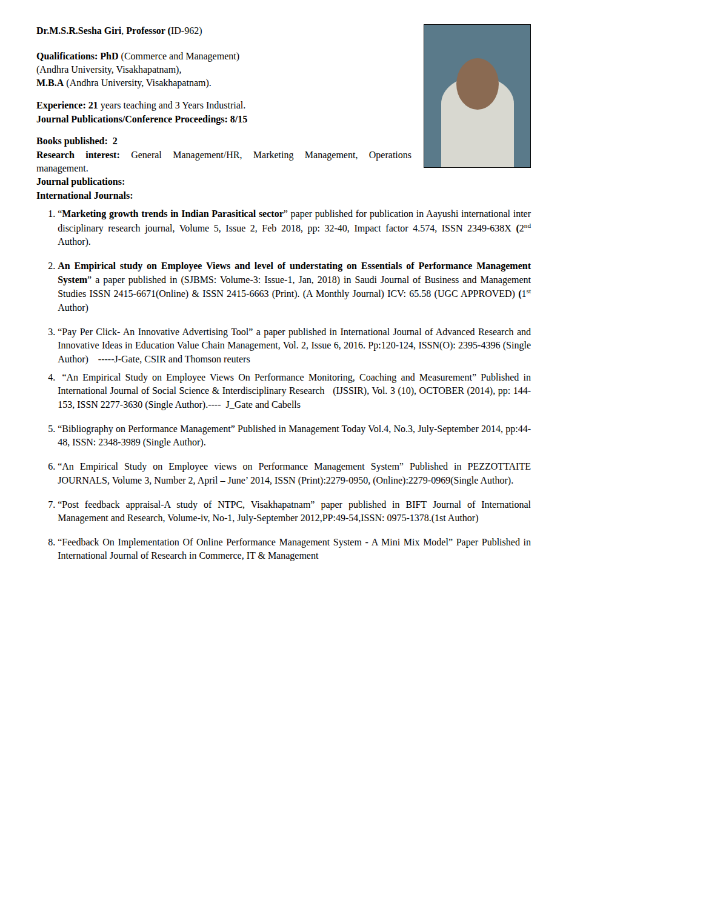Dr.M.S.R.Sesha Giri, Professor (ID-962)
Qualifications: PhD (Commerce and Management)
(Andhra University, Visakhapatnam),
M.B.A (Andhra University, Visakhapatnam).
Experience: 21 years teaching and 3 Years Industrial.
Journal Publications/Conference Proceedings: 8/15
Books published: 2
Research interest: General Management/HR, Marketing Management, Operations management.
Journal publications:
International Journals:
“Marketing growth trends in Indian Parasitical sector” paper published for publication in Aayushi international inter disciplinary research journal, Volume 5, Issue 2, Feb 2018, pp: 32-40, Impact factor 4.574, ISSN 2349-638X (2nd Author).
An Empirical study on Employee Views and level of understating on Essentials of Performance Management System” a paper published in (SJBMS: Volume-3: Issue-1, Jan, 2018) in Saudi Journal of Business and Management Studies ISSN 2415-6671(Online) & ISSN 2415-6663 (Print). (A Monthly Journal) ICV: 65.58 (UGC APPROVED) (1st Author)
“Pay Per Click- An Innovative Advertising Tool” a paper published in International Journal of Advanced Research and Innovative Ideas in Education Value Chain Management, Vol. 2, Issue 6, 2016. Pp:120-124, ISSN(O): 2395-4396 (Single Author) -----J-Gate, CSIR and Thomson reuters
“An Empirical Study on Employee Views On Performance Monitoring, Coaching and Measurement” Published in International Journal of Social Science & Interdisciplinary Research (IJSSIR), Vol. 3 (10), OCTOBER (2014), pp: 144-153, ISSN 2277-3630 (Single Author).---- J_Gate and Cabells
“Bibliography on Performance Management” Published in Management Today Vol.4, No.3, July-September 2014, pp:44-48, ISSN: 2348-3989 (Single Author).
“An Empirical Study on Employee views on Performance Management System” Published in PEZZOTTAITE JOURNALS, Volume 3, Number 2, April – June’ 2014, ISSN (Print):2279-0950, (Online):2279-0969(Single Author).
“Post feedback appraisal-A study of NTPC, Visakhapatnam” paper published in BIFT Journal of International Management and Research, Volume-iv, No-1, July-September 2012,PP:49-54,ISSN: 0975-1378.(1st Author)
“Feedback On Implementation Of Online Performance Management System - A Mini Mix Model” Paper Published in International Journal of Research in Commerce, IT & Management